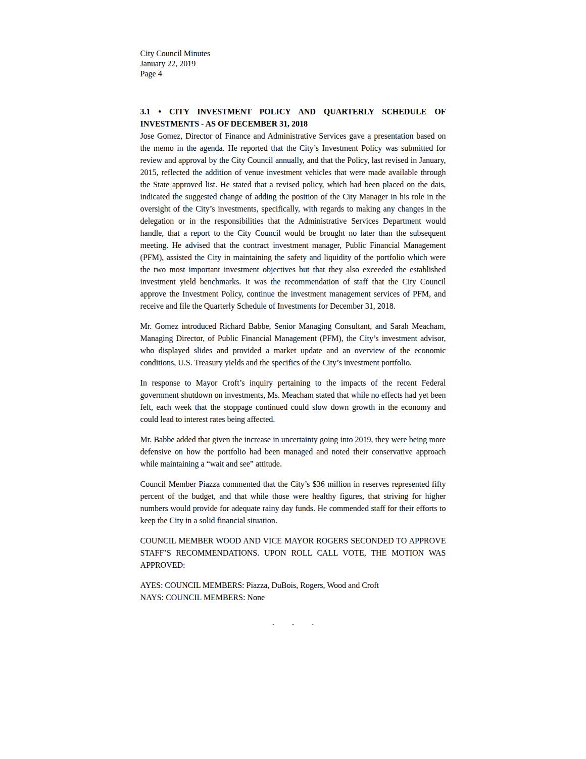City Council Minutes
January 22, 2019
Page 4
3.1 • CITY INVESTMENT POLICY AND QUARTERLY SCHEDULE OF INVESTMENTS - AS OF DECEMBER 31, 2018
Jose Gomez, Director of Finance and Administrative Services gave a presentation based on the memo in the agenda. He reported that the City’s Investment Policy was submitted for review and approval by the City Council annually, and that the Policy, last revised in January, 2015, reflected the addition of venue investment vehicles that were made available through the State approved list. He stated that a revised policy, which had been placed on the dais, indicated the suggested change of adding the position of the City Manager in his role in the oversight of the City’s investments, specifically, with regards to making any changes in the delegation or in the responsibilities that the Administrative Services Department would handle, that a report to the City Council would be brought no later than the subsequent meeting. He advised that the contract investment manager, Public Financial Management (PFM), assisted the City in maintaining the safety and liquidity of the portfolio which were the two most important investment objectives but that they also exceeded the established investment yield benchmarks. It was the recommendation of staff that the City Council approve the Investment Policy, continue the investment management services of PFM, and receive and file the Quarterly Schedule of Investments for December 31, 2018.
Mr. Gomez introduced Richard Babbe, Senior Managing Consultant, and Sarah Meacham, Managing Director, of Public Financial Management (PFM), the City’s investment advisor, who displayed slides and provided a market update and an overview of the economic conditions, U.S. Treasury yields and the specifics of the City’s investment portfolio.
In response to Mayor Croft’s inquiry pertaining to the impacts of the recent Federal government shutdown on investments, Ms. Meacham stated that while no effects had yet been felt, each week that the stoppage continued could slow down growth in the economy and could lead to interest rates being affected.
Mr. Babbe added that given the increase in uncertainty going into 2019, they were being more defensive on how the portfolio had been managed and noted their conservative approach while maintaining a “wait and see” attitude.
Council Member Piazza commented that the City’s $36 million in reserves represented fifty percent of the budget, and that while those were healthy figures, that striving for higher numbers would provide for adequate rainy day funds. He commended staff for their efforts to keep the City in a solid financial situation.
COUNCIL MEMBER WOOD AND VICE MAYOR ROGERS SECONDED TO APPROVE STAFF’S RECOMMENDATIONS. UPON ROLL CALL VOTE, THE MOTION WAS APPROVED:
AYES: COUNCIL MEMBERS: Piazza, DuBois, Rogers, Wood and Croft
NAYS: COUNCIL MEMBERS: None
...